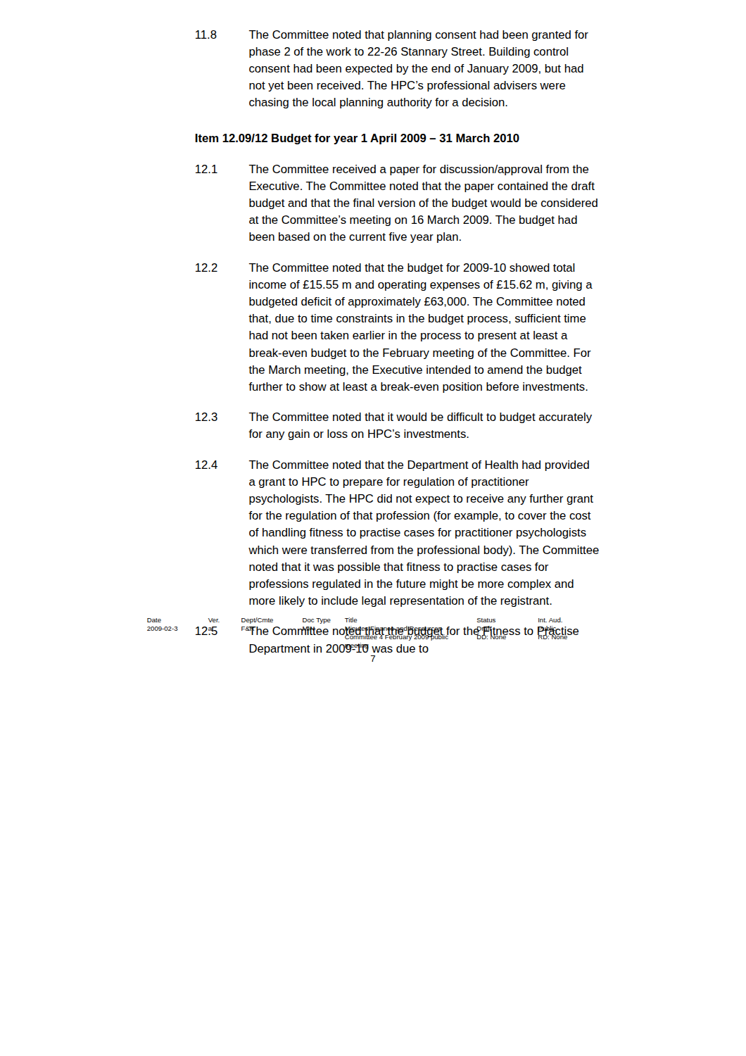11.8
The Committee noted that planning consent had been granted for phase 2 of the work to 22-26 Stannary Street. Building control consent had been expected by the end of January 2009, but had not yet been received. The HPC’s professional advisers were chasing the local planning authority for a decision.
Item 12.09/12 Budget for year 1 April 2009 – 31 March 2010
12.1
The Committee received a paper for discussion/approval from the Executive. The Committee noted that the paper contained the draft budget and that the final version of the budget would be considered at the Committee’s meeting on 16 March 2009. The budget had been based on the current five year plan.
12.2
The Committee noted that the budget for 2009-10 showed total income of £15.55 m and operating expenses of £15.62 m, giving a budgeted deficit of approximately £63,000. The Committee noted that, due to time constraints in the budget process, sufficient time had not been taken earlier in the process to present at least a break-even budget to the February meeting of the Committee. For the March meeting, the Executive intended to amend the budget further to show at least a break-even position before investments.
12.3
The Committee noted that it would be difficult to budget accurately for any gain or loss on HPC’s investments.
12.4
The Committee noted that the Department of Health had provided a grant to HPC to prepare for regulation of practitioner psychologists. The HPC did not expect to receive any further grant for the regulation of that profession (for example, to cover the cost of handling fitness to practise cases for practitioner psychologists which were transferred from the professional body). The Committee noted that it was possible that fitness to practise cases for professions regulated in the future might be more complex and more likely to include legal representation of the registrant.
12.5
The Committee noted that the budget for the Fitness to Practise Department in 2009-10 was due to
| Date | Ver. | Dept/Cmte | Doc Type | Title | Status | Int. Aud. |
| --- | --- | --- | --- | --- | --- | --- |
| 2009-02-3 | a | F&R | MIN | Minutes Finance and Resources Committee 4 February 2009 public meeting | Draft DD: None | Public RD: None |
7